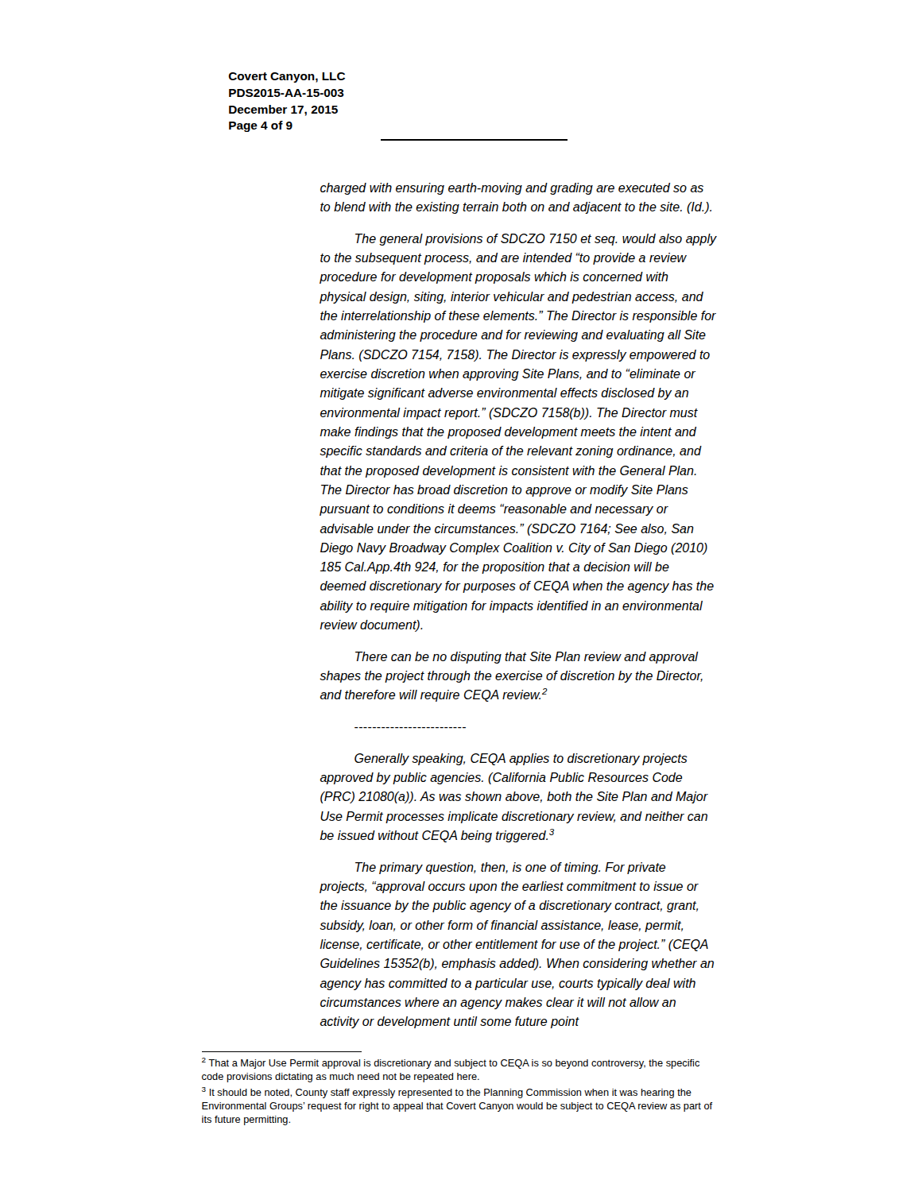Covert Canyon, LLC
PDS2015-AA-15-003
December 17, 2015
Page 4 of 9
charged with ensuring earth-moving and grading are executed so as to blend with the existing terrain both on and adjacent to the site. (Id.).
The general provisions of SDCZO 7150 et seq. would also apply to the subsequent process, and are intended “to provide a review procedure for development proposals which is concerned with physical design, siting, interior vehicular and pedestrian access, and the interrelationship of these elements.” The Director is responsible for administering the procedure and for reviewing and evaluating all Site Plans. (SDCZO 7154, 7158). The Director is expressly empowered to exercise discretion when approving Site Plans, and to “eliminate or mitigate significant adverse environmental effects disclosed by an environmental impact report.” (SDCZO 7158(b)). The Director must make findings that the proposed development meets the intent and specific standards and criteria of the relevant zoning ordinance, and that the proposed development is consistent with the General Plan. The Director has broad discretion to approve or modify Site Plans pursuant to conditions it deems “reasonable and necessary or advisable under the circumstances.” (SDCZO 7164; See also, San Diego Navy Broadway Complex Coalition v. City of San Diego (2010) 185 Cal.App.4th 924, for the proposition that a decision will be deemed discretionary for purposes of CEQA when the agency has the ability to require mitigation for impacts identified in an environmental review document).
There can be no disputing that Site Plan review and approval shapes the project through the exercise of discretion by the Director, and therefore will require CEQA review.2
-------------------------
Generally speaking, CEQA applies to discretionary projects approved by public agencies. (California Public Resources Code (PRC) 21080(a)). As was shown above, both the Site Plan and Major Use Permit processes implicate discretionary review, and neither can be issued without CEQA being triggered.3
The primary question, then, is one of timing. For private projects, “approval occurs upon the earliest commitment to issue or the issuance by the public agency of a discretionary contract, grant, subsidy, loan, or other form of financial assistance, lease, permit, license, certificate, or other entitlement for use of the project.” (CEQA Guidelines 15352(b), emphasis added). When considering whether an agency has committed to a particular use, courts typically deal with circumstances where an agency makes clear it will not allow an activity or development until some future point
2 That a Major Use Permit approval is discretionary and subject to CEQA is so beyond controversy, the specific code provisions dictating as much need not be repeated here.
3 It should be noted, County staff expressly represented to the Planning Commission when it was hearing the Environmental Groups’ request for right to appeal that Covert Canyon would be subject to CEQA review as part of its future permitting.